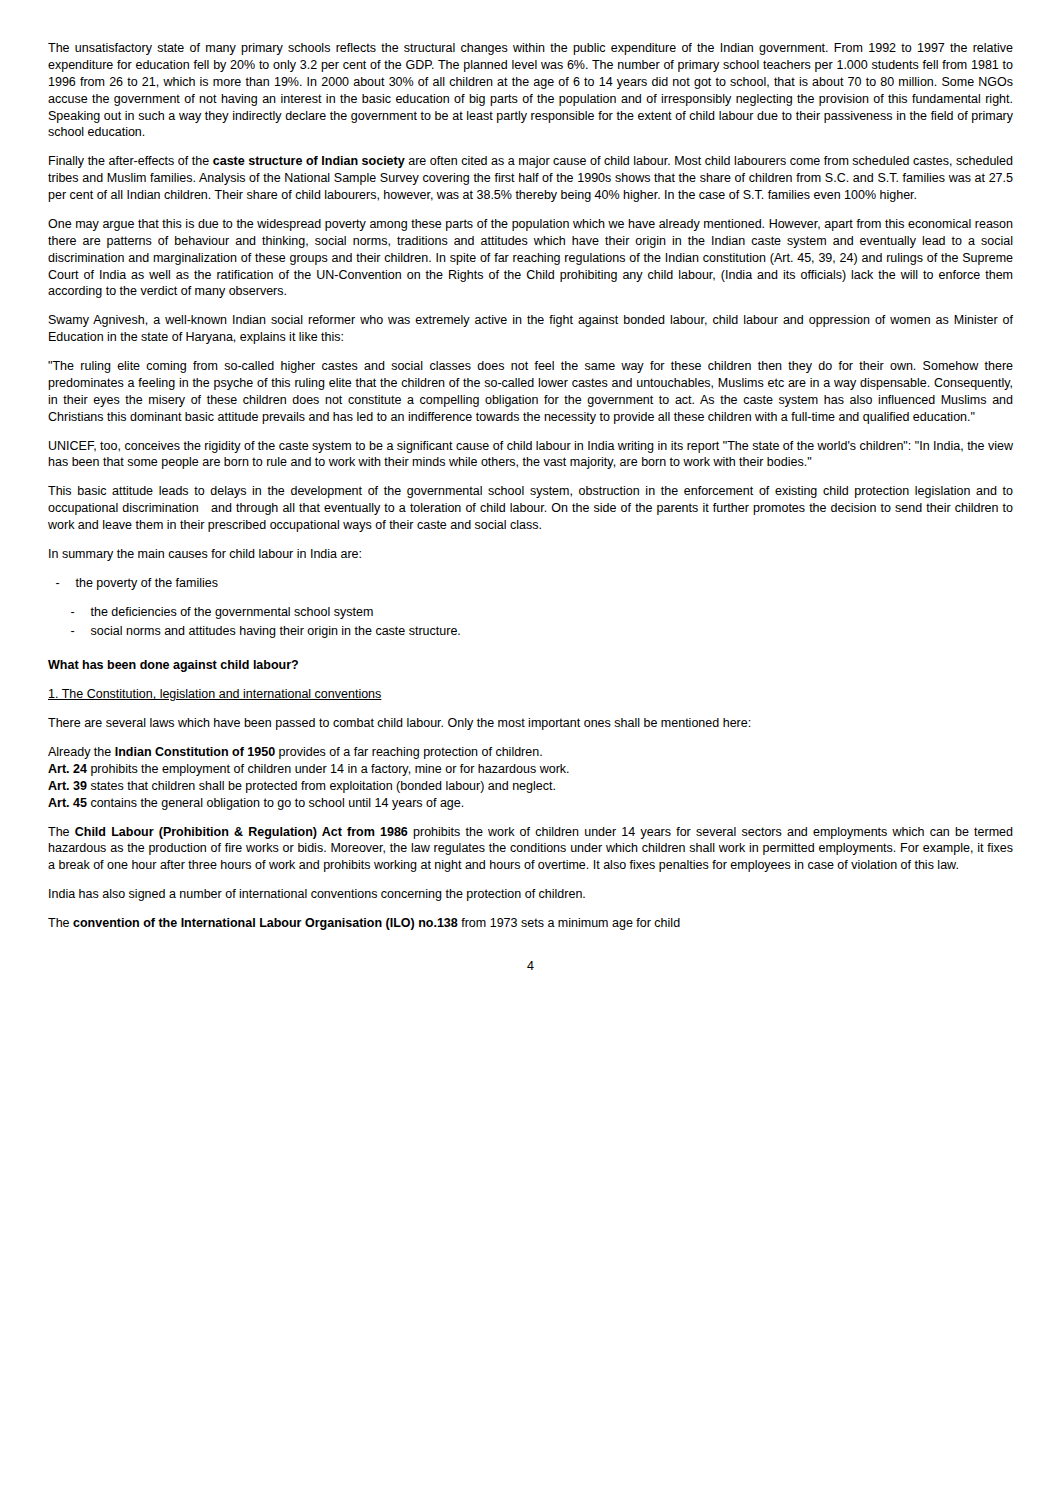The unsatisfactory state of many primary schools reflects the structural changes within the public expenditure of the Indian government. From 1992 to 1997 the relative expenditure for education fell by 20% to only 3.2 per cent of the GDP. The planned level was 6%. The number of primary school teachers per 1.000 students fell from 1981 to 1996 from 26 to 21, which is more than 19%. In 2000 about 30% of all children at the age of 6 to 14 years did not got to school, that is about 70 to 80 million. Some NGOs accuse the government of not having an interest in the basic education of big parts of the population and of irresponsibly neglecting the provision of this fundamental right. Speaking out in such a way they indirectly declare the government to be at least partly responsible for the extent of child labour due to their passiveness in the field of primary school education.
Finally the after-effects of the caste structure of Indian society are often cited as a major cause of child labour. Most child labourers come from scheduled castes, scheduled tribes and Muslim families. Analysis of the National Sample Survey covering the first half of the 1990s shows that the share of children from S.C. and S.T. families was at 27.5 per cent of all Indian children. Their share of child labourers, however, was at 38.5% thereby being 40% higher. In the case of S.T. families even 100% higher.
One may argue that this is due to the widespread poverty among these parts of the population which we have already mentioned. However, apart from this economical reason there are patterns of behaviour and thinking, social norms, traditions and attitudes which have their origin in the Indian caste system and eventually lead to a social discrimination and marginalization of these groups and their children. In spite of far reaching regulations of the Indian constitution (Art. 45, 39, 24) and rulings of the Supreme Court of India as well as the ratification of the UN-Convention on the Rights of the Child prohibiting any child labour, (India and its officials) lack the will to enforce them according to the verdict of many observers.
Swamy Agnivesh, a well-known Indian social reformer who was extremely active in the fight against bonded labour, child labour and oppression of women as Minister of Education in the state of Haryana, explains it like this:
"The ruling elite coming from so-called higher castes and social classes does not feel the same way for these children then they do for their own. Somehow there predominates a feeling in the psyche of this ruling elite that the children of the so-called lower castes and untouchables, Muslims etc are in a way dispensable. Consequently, in their eyes the misery of these children does not constitute a compelling obligation for the government to act. As the caste system has also influenced Muslims and Christians this dominant basic attitude prevails and has led to an indifference towards the necessity to provide all these children with a full-time and qualified education."
UNICEF, too, conceives the rigidity of the caste system to be a significant cause of child labour in India writing in its report "The state of the world's children": "In India, the view has been that some people are born to rule and to work with their minds while others, the vast majority, are born to work with their bodies."
This basic attitude leads to delays in the development of the governmental school system, obstruction in the enforcement of existing child protection legislation and to occupational discrimination and through all that eventually to a toleration of child labour. On the side of the parents it further promotes the decision to send their children to work and leave them in their prescribed occupational ways of their caste and social class.
In summary the main causes for child labour in India are:
-the poverty of the families
-the deficiencies of the governmental school system
-social norms and attitudes having their origin in the caste structure.
What has been done against child labour?
1. The Constitution, legislation and international conventions
There are several laws which have been passed to combat child labour. Only the most important ones shall be mentioned here:
Already the Indian Constitution of 1950 provides of a far reaching protection of children.
Art. 24 prohibits the employment of children under 14 in a factory, mine or for hazardous work.
Art. 39 states that children shall be protected from exploitation (bonded labour) and neglect.
Art. 45 contains the general obligation to go to school until 14 years of age.
The Child Labour (Prohibition & Regulation) Act from 1986 prohibits the work of children under 14 years for several sectors and employments which can be termed hazardous as the production of fire works or bidis. Moreover, the law regulates the conditions under which children shall work in permitted employments. For example, it fixes a break of one hour after three hours of work and prohibits working at night and hours of overtime. It also fixes penalties for employees in case of violation of this law.
India has also signed a number of international conventions concerning the protection of children.
The convention of the International Labour Organisation (ILO) no.138 from 1973 sets a minimum age for child
4